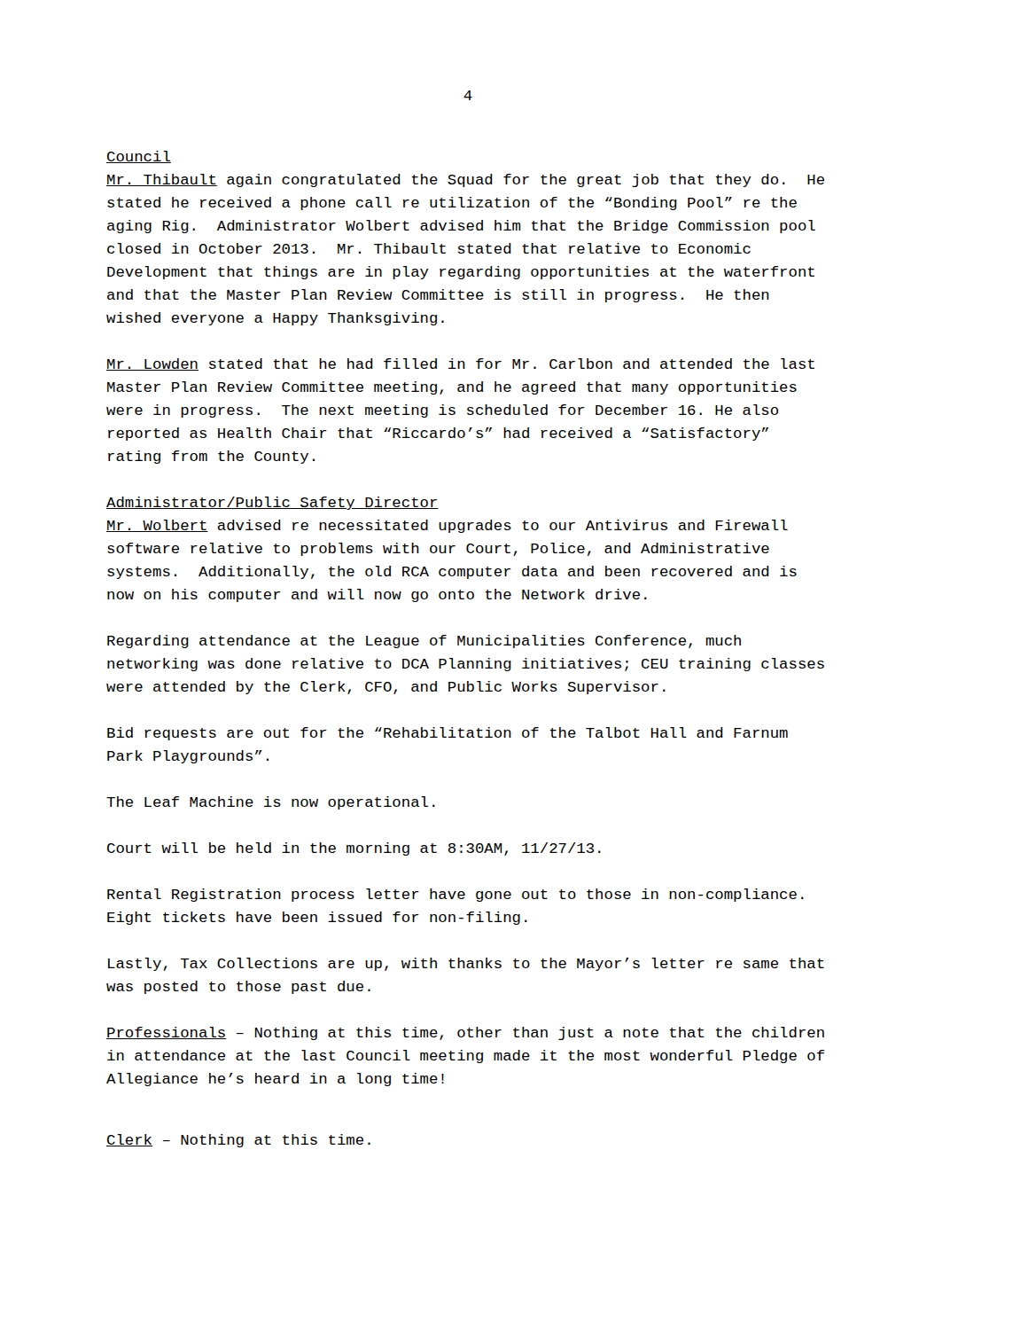4
Council
Mr. Thibault again congratulated the Squad for the great job that they do. He stated he received a phone call re utilization of the “Bonding Pool” re the aging Rig. Administrator Wolbert advised him that the Bridge Commission pool closed in October 2013. Mr. Thibault stated that relative to Economic Development that things are in play regarding opportunities at the waterfront and that the Master Plan Review Committee is still in progress. He then wished everyone a Happy Thanksgiving.
Mr. Lowden stated that he had filled in for Mr. Carlbon and attended the last Master Plan Review Committee meeting, and he agreed that many opportunities were in progress. The next meeting is scheduled for December 16. He also reported as Health Chair that “Riccardo’s” had received a “Satisfactory” rating from the County.
Administrator/Public Safety Director
Mr. Wolbert advised re necessitated upgrades to our Antivirus and Firewall software relative to problems with our Court, Police, and Administrative systems. Additionally, the old RCA computer data and been recovered and is now on his computer and will now go onto the Network drive.
Regarding attendance at the League of Municipalities Conference, much networking was done relative to DCA Planning initiatives; CEU training classes were attended by the Clerk, CFO, and Public Works Supervisor.
Bid requests are out for the “Rehabilitation of the Talbot Hall and Farnum Park Playgrounds”.
The Leaf Machine is now operational.
Court will be held in the morning at 8:30AM, 11/27/13.
Rental Registration process letter have gone out to those in non-compliance. Eight tickets have been issued for non-filing.
Lastly, Tax Collections are up, with thanks to the Mayor’s letter re same that was posted to those past due.
Professionals – Nothing at this time, other than just a note that the children in attendance at the last Council meeting made it the most wonderful Pledge of Allegiance he’s heard in a long time!
Clerk – Nothing at this time.